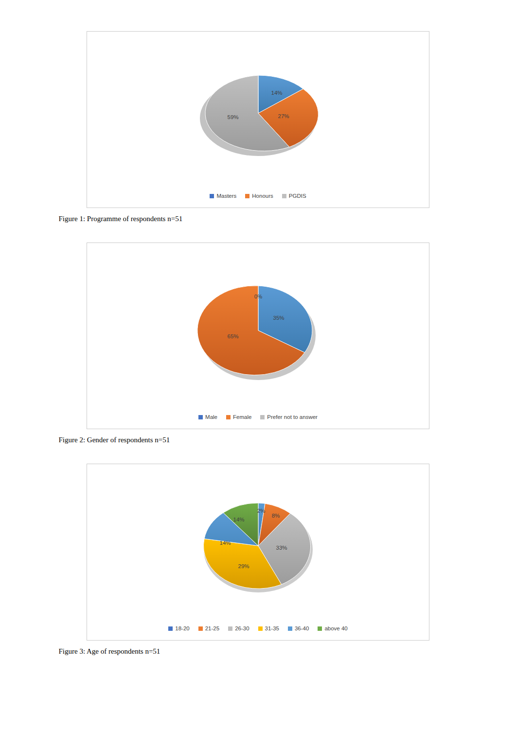14% 27% 59%
Masters Honours PGDIS
Figure 1: Programme of respondents n=51
0% 35% 65%
Male Female Prefer not to answer
Figure 2: Gender of respondents n=51
2% 8% 33% 29% 14% 14%
18-20 21-25 26-30 31-35 36-40 above 40
Figure 3: Age of respondents n=51